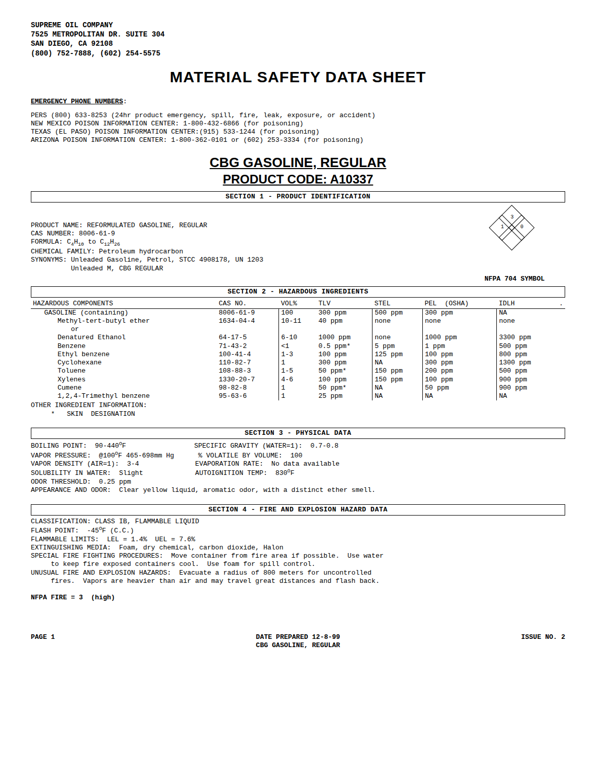SUPREME OIL COMPANY
7525 METROPOLITAN DR. SUITE 304
SAN DIEGO, CA 92108
(800) 752-7888, (602) 254-5575
MATERIAL SAFETY DATA SHEET
EMERGENCY PHONE NUMBERS:
PERS (800) 633-8253 (24hr product emergency, spill, fire, leak, exposure, or accident) NEW MEXICO POISON INFORMATION CENTER: 1-800-432-6866 (for poisoning) TEXAS (EL PASO) POISON INFORMATION CENTER:(915) 533-1244 (for poisoning) ARIZONA POISON INFORMATION CENTER: 1-800-362-0101 or (602) 253-3334 (for poisoning)
CBG GASOLINE, REGULAR
PRODUCT CODE: A10337
SECTION 1 - PRODUCT IDENTIFICATION
3
1
0
PRODUCT NAME: REFORMULATED GASOLINE, REGULAR CAS NUMBER: 8006-61-9 FORMULA: C4H10 to C12H26 CHEMICAL FAMILY: Petroleum hydrocarbon SYNONYMS: Unleaded Gasoline, Petrol, STCC 4908178, UN 1203 Unleaded M, CBG REGULAR
NFPA 704 SYMBOL
SECTION 2 - HAZARDOUS INGREDIENTS
| HAZARDOUS COMPONENTS | CAS NO. | VOL% | TLV | STEL | PEL (OSHA) | IDLH | . |
| --- | --- | --- | --- | --- | --- | --- | --- |
| GASOLINE (containing) | 8006-61-9 | 100 | 300 ppm | 500 ppm | 300 ppm | NA | |
| Methyl-tert-butyl ether | 1634-04-4 | 10-11 | 40 ppm | none | none | none | |
| or | | | | | | | |
| Denatured Ethanol | 64-17-5 | 6-10 | 1000 ppm | none | 1000 ppm | 3300 ppm | |
| Benzene | 71-43-2 | <1 | 0.5 ppm* | 5 ppm | 1 ppm | 500 ppm | |
| Ethyl benzene | 100-41-4 | 1-3 | 100 ppm | 125 ppm | 100 ppm | 800 ppm | |
| Cyclohexane | 110-82-7 | 1 | 300 ppm | NA | 300 ppm | 1300 ppm | |
| Toluene | 108-88-3 | 1-5 | 50 ppm* | 150 ppm | 200 ppm | 500 ppm | |
| Xylenes | 1330-20-7 | 4-6 | 100 ppm | 150 ppm | 100 ppm | 900 ppm | |
| Cumene | 98-82-8 | 1 | 50 ppm* | NA | 50 ppm | 900 ppm | |
| 1,2,4-Trimethyl benzene | 95-63-6 | 1 | 25 ppm | NA | NA | NA | |
OTHER INGREDIENT INFORMATION: * SKIN DESIGNATION
SECTION 3 - PHYSICAL DATA
BOILING POINT: 90-440OF SPECIFIC GRAVITY (WATER=1): 0.7-0.8 VAPOR PRESSURE: @100OF 465-698mm Hg % VOLATILE BY VOLUME: 100 VAPOR DENSITY (AIR=1): 3-4 EVAPORATION RATE: No data available SOLUBILITY IN WATER: Slight AUTOIGNITION TEMP: 830OF ODOR THRESHOLD: 0.25 ppm APPEARANCE AND ODOR: Clear yellow liquid, aromatic odor, with a distinct ether smell.
SECTION 4 - FIRE AND EXPLOSION HAZARD DATA
CLASSIFICATION: CLASS IB, FLAMMABLE LIQUID FLASH POINT: -45OF (C.C.) FLAMMABLE LIMITS: LEL = 1.4% UEL = 7.6% EXTINGUISHING MEDIA: Foam, dry chemical, carbon dioxide, Halon SPECIAL FIRE FIGHTING PROCEDURES: Move container from fire area if possible. Use water to keep fire exposed containers cool. Use foam for spill control. UNUSUAL FIRE AND EXPLOSION HAZARDS: Evacuate a radius of 800 meters for uncontrolled fires. Vapors are heavier than air and may travel great distances and flash back. NFPA FIRE = 3 (high)
PAGE 1 DATE PREPARED 12-8-99
CBG GASOLINE, REGULAR ISSUE NO. 2